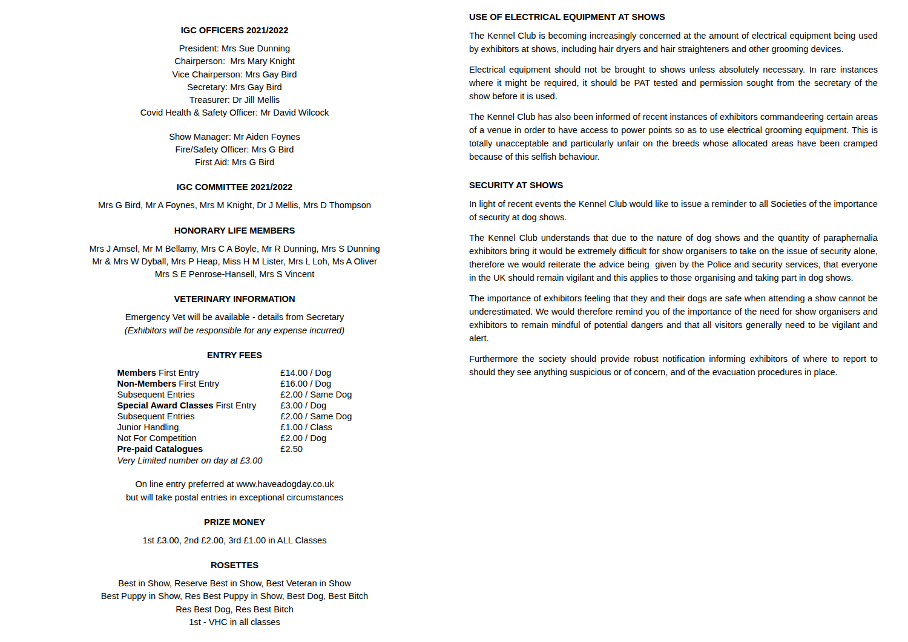IGC OFFICERS 2021/2022
President: Mrs Sue Dunning
Chairperson: Mrs Mary Knight
Vice Chairperson: Mrs Gay Bird
Secretary: Mrs Gay Bird
Treasurer: Dr Jill Mellis
Covid Health & Safety Officer: Mr David Wilcock
Show Manager: Mr Aiden Foynes
Fire/Safety Officer: Mrs G Bird
First Aid: Mrs G Bird
IGC COMMITTEE 2021/2022
Mrs G Bird, Mr A Foynes, Mrs M Knight, Dr J Mellis, Mrs D Thompson
HONORARY LIFE MEMBERS
Mrs J Amsel, Mr M Bellamy, Mrs C A Boyle, Mr R Dunning, Mrs S Dunning
Mr & Mrs W Dyball, Mrs P Heap, Miss H M Lister, Mrs L Loh, Ms A Oliver
Mrs S E Penrose-Hansell, Mrs S Vincent
VETERINARY INFORMATION
Emergency Vet will be available - details from Secretary
(Exhibitors will be responsible for any expense incurred)
ENTRY FEES
| Members First Entry | £14.00 / Dog |
| Non-Members First Entry | £16.00 / Dog |
| Subsequent Entries | £2.00 / Same Dog |
| Special Award Classes First Entry | £3.00 / Dog |
| Subsequent Entries | £2.00 / Same Dog |
| Junior Handling | £1.00 / Class |
| Not For Competition | £2.00 / Dog |
| Pre-paid Catalogues | £2.50 |
Very Limited number on day at £3.00
On line entry preferred at www.haveadogday.co.uk
but will take postal entries in exceptional circumstances
PRIZE MONEY
1st £3.00, 2nd £2.00, 3rd £1.00 in ALL Classes
ROSETTES
Best in Show, Reserve Best in Show, Best Veteran in Show
Best Puppy in Show, Res Best Puppy in Show, Best Dog, Best Bitch
Res Best Dog, Res Best Bitch
1st - VHC in all classes
USE OF ELECTRICAL EQUIPMENT AT SHOWS
The Kennel Club is becoming increasingly concerned at the amount of electrical equipment being used by exhibitors at shows, including hair dryers and hair straighteners and other grooming devices.
Electrical equipment should not be brought to shows unless absolutely necessary. In rare instances where it might be required, it should be PAT tested and permission sought from the secretary of the show before it is used.
The Kennel Club has also been informed of recent instances of exhibitors commandeering certain areas of a venue in order to have access to power points so as to use electrical grooming equipment. This is totally unacceptable and particularly unfair on the breeds whose allocated areas have been cramped because of this selfish behaviour.
SECURITY AT SHOWS
In light of recent events the Kennel Club would like to issue a reminder to all Societies of the importance of security at dog shows.
The Kennel Club understands that due to the nature of dog shows and the quantity of paraphernalia exhibitors bring it would be extremely difficult for show organisers to take on the issue of security alone, therefore we would reiterate the advice being given by the Police and security services, that everyone in the UK should remain vigilant and this applies to those organising and taking part in dog shows.
The importance of exhibitors feeling that they and their dogs are safe when attending a show cannot be underestimated. We would therefore remind you of the importance of the need for show organisers and exhibitors to remain mindful of potential dangers and that all visitors generally need to be vigilant and alert.
Furthermore the society should provide robust notification informing exhibitors of where to report to should they see anything suspicious or of concern, and of the evacuation procedures in place.